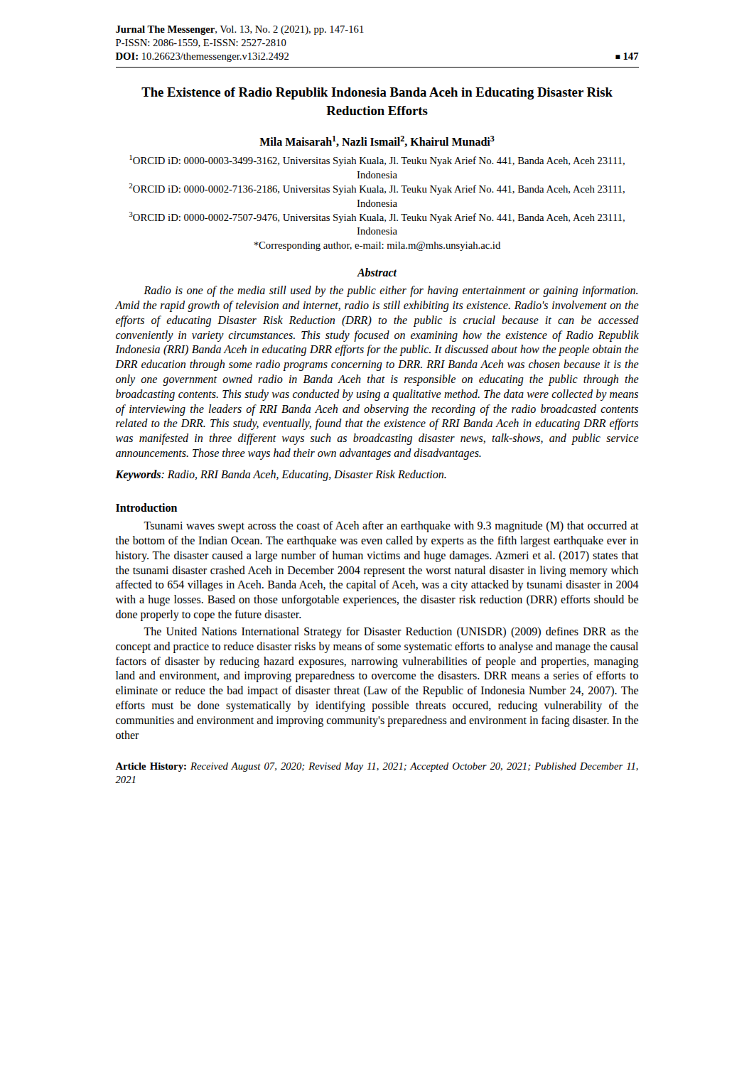Jurnal The Messenger, Vol. 13, No. 2 (2021), pp. 147-161
P-ISSN: 2086-1559, E-ISSN: 2527-2810
■ 147 DOI: 10.26623/themessenger.v13i2.2492
The Existence of Radio Republik Indonesia Banda Aceh in Educating Disaster Risk Reduction Efforts
Mila Maisarah1, Nazli Ismail2, Khairul Munadi3
1ORCID iD: 0000-0003-3499-3162, Universitas Syiah Kuala, Jl. Teuku Nyak Arief No. 441, Banda Aceh, Aceh 23111, Indonesia
2ORCID iD: 0000-0002-7136-2186, Universitas Syiah Kuala, Jl. Teuku Nyak Arief No. 441, Banda Aceh, Aceh 23111, Indonesia
3ORCID iD: 0000-0002-7507-9476, Universitas Syiah Kuala, Jl. Teuku Nyak Arief No. 441, Banda Aceh, Aceh 23111, Indonesia
*Corresponding author, e-mail: mila.m@mhs.unsyiah.ac.id
Abstract
Radio is one of the media still used by the public either for having entertainment or gaining information. Amid the rapid growth of television and internet, radio is still exhibiting its existence. Radio's involvement on the efforts of educating Disaster Risk Reduction (DRR) to the public is crucial because it can be accessed conveniently in variety circumstances. This study focused on examining how the existence of Radio Republik Indonesia (RRI) Banda Aceh in educating DRR efforts for the public. It discussed about how the people obtain the DRR education through some radio programs concerning to DRR. RRI Banda Aceh was chosen because it is the only one government owned radio in Banda Aceh that is responsible on educating the public through the broadcasting contents. This study was conducted by using a qualitative method. The data were collected by means of interviewing the leaders of RRI Banda Aceh and observing the recording of the radio broadcasted contents related to the DRR. This study, eventually, found that the existence of RRI Banda Aceh in educating DRR efforts was manifested in three different ways such as broadcasting disaster news, talk-shows, and public service announcements. Those three ways had their own advantages and disadvantages.
Keywords: Radio, RRI Banda Aceh, Educating, Disaster Risk Reduction.
Introduction
Tsunami waves swept across the coast of Aceh after an earthquake with 9.3 magnitude (M) that occurred at the bottom of the Indian Ocean. The earthquake was even called by experts as the fifth largest earthquake ever in history. The disaster caused a large number of human victims and huge damages. Azmeri et al. (2017) states that the tsunami disaster crashed Aceh in December 2004 represent the worst natural disaster in living memory which affected to 654 villages in Aceh. Banda Aceh, the capital of Aceh, was a city attacked by tsunami disaster in 2004 with a huge losses. Based on those unforgotable experiences, the disaster risk reduction (DRR) efforts should be done properly to cope the future disaster.
The United Nations International Strategy for Disaster Reduction (UNISDR) (2009) defines DRR as the concept and practice to reduce disaster risks by means of some systematic efforts to analyse and manage the causal factors of disaster by reducing hazard exposures, narrowing vulnerabilities of people and properties, managing land and environment, and improving preparedness to overcome the disasters. DRR means a series of efforts to eliminate or reduce the bad impact of disaster threat (Law of the Republic of Indonesia Number 24, 2007). The efforts must be done systematically by identifying possible threats occured, reducing vulnerability of the communities and environment and improving community's preparedness and environment in facing disaster. In the other
Article History: Received August 07, 2020; Revised May 11, 2021; Accepted October 20, 2021; Published December 11, 2021